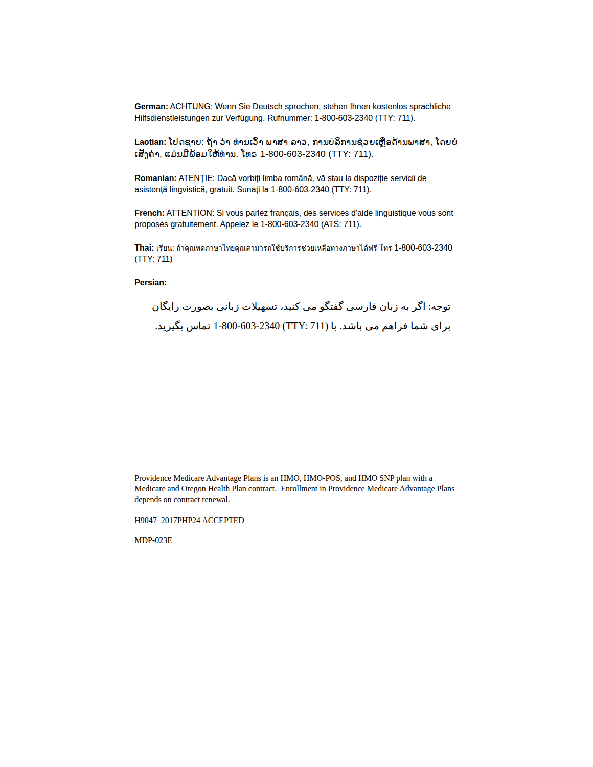German: ACHTUNG: Wenn Sie Deutsch sprechen, stehen Ihnen kostenlos sprachliche Hilfsdienstleistungen zur Verfügung. Rufnummer: 1-800-603-2340 (TTY: 711).
Laotian: ໂປດຊາບ: ຖ້າ ວ່າ ທ່ານເວົ້າ ພາສາ ລາວ, ການບໍລິການຊ່ວຍເຫຼືອດ້ານພາສາ, ໂດຍບໍ່ເສັງຄ່າ, ແມ່ນມີພ້ອມໃຫ້ທ່ານ. ໂທຣ 1-800-603-2340 (TTY: 711).
Romanian: ATENȚIE: Dacă vorbiți limba română, vă stau la dispoziție servicii de asistență lingvistică, gratuit. Sunați la 1-800-603-2340 (TTY: 711).
French: ATTENTION: Si vous parlez français, des services d'aide linguistique vous sont proposés gratuitement. Appelez le 1-800-603-2340 (ATS: 711).
Thai: เรียน: ถ้าคุณพดภาษาไทยคุณสามารถใช้บริการช่วยเหลือทางภาษาได้ฟรี โทร 1-800-603-2340 (TTY: 711)
Persian:
توجه: اگر به زبان فارسی گفتگو می کنید، تسهیلات زبانی بصورت رایگان برای شما فراهم می باشد. با 1-800-603-2340 (TTY: 711) تماس بگیرید.
Providence Medicare Advantage Plans is an HMO, HMO-POS, and HMO SNP plan with a Medicare and Oregon Health Plan contract. Enrollment in Providence Medicare Advantage Plans depends on contract renewal.
H9047_2017PHP24 ACCEPTED
MDP-023E